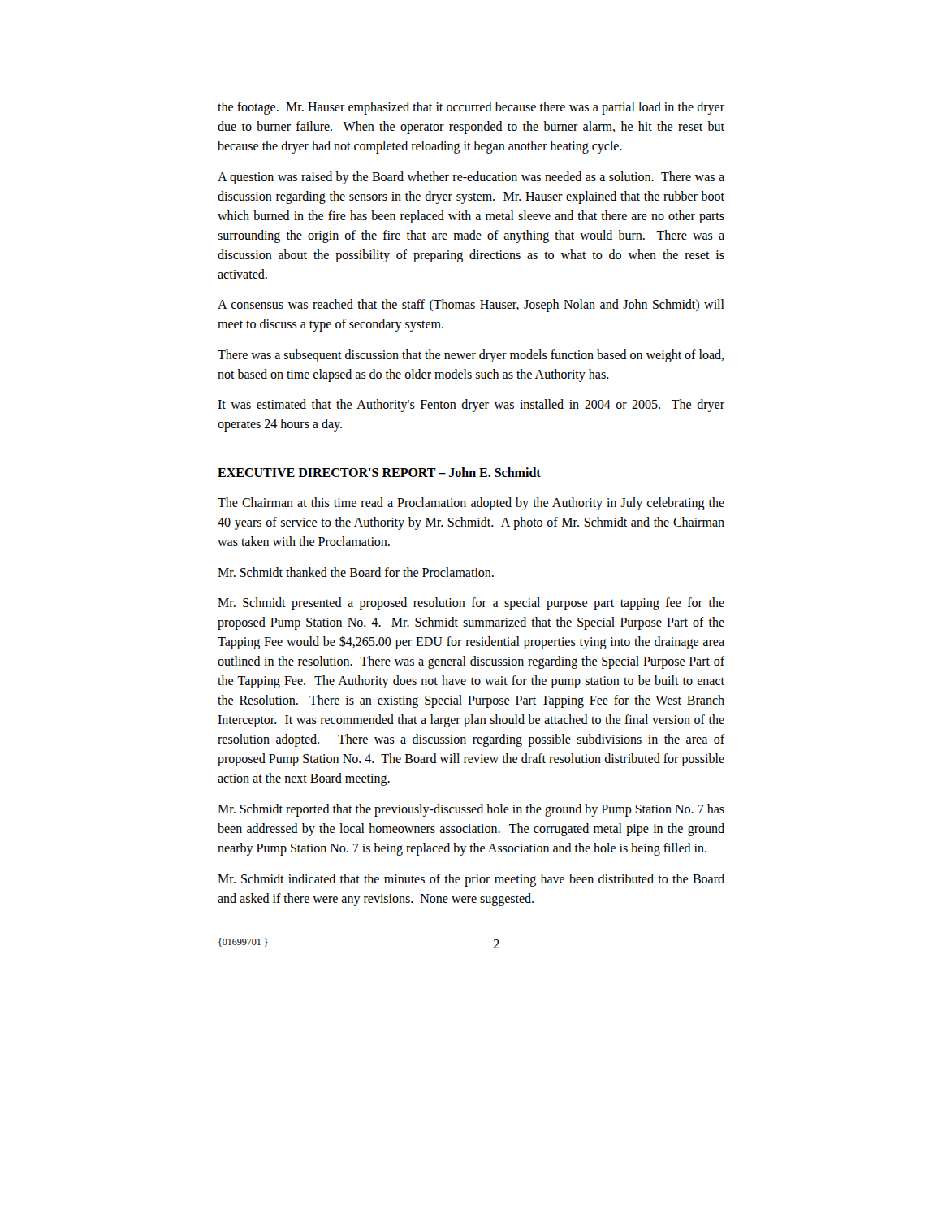the footage. Mr. Hauser emphasized that it occurred because there was a partial load in the dryer due to burner failure. When the operator responded to the burner alarm, he hit the reset but because the dryer had not completed reloading it began another heating cycle.
A question was raised by the Board whether re-education was needed as a solution. There was a discussion regarding the sensors in the dryer system. Mr. Hauser explained that the rubber boot which burned in the fire has been replaced with a metal sleeve and that there are no other parts surrounding the origin of the fire that are made of anything that would burn. There was a discussion about the possibility of preparing directions as to what to do when the reset is activated.
A consensus was reached that the staff (Thomas Hauser, Joseph Nolan and John Schmidt) will meet to discuss a type of secondary system.
There was a subsequent discussion that the newer dryer models function based on weight of load, not based on time elapsed as do the older models such as the Authority has.
It was estimated that the Authority's Fenton dryer was installed in 2004 or 2005. The dryer operates 24 hours a day.
EXECUTIVE DIRECTOR'S REPORT – John E. Schmidt
The Chairman at this time read a Proclamation adopted by the Authority in July celebrating the 40 years of service to the Authority by Mr. Schmidt. A photo of Mr. Schmidt and the Chairman was taken with the Proclamation.
Mr. Schmidt thanked the Board for the Proclamation.
Mr. Schmidt presented a proposed resolution for a special purpose part tapping fee for the proposed Pump Station No. 4. Mr. Schmidt summarized that the Special Purpose Part of the Tapping Fee would be $4,265.00 per EDU for residential properties tying into the drainage area outlined in the resolution. There was a general discussion regarding the Special Purpose Part of the Tapping Fee. The Authority does not have to wait for the pump station to be built to enact the Resolution. There is an existing Special Purpose Part Tapping Fee for the West Branch Interceptor. It was recommended that a larger plan should be attached to the final version of the resolution adopted. There was a discussion regarding possible subdivisions in the area of proposed Pump Station No. 4. The Board will review the draft resolution distributed for possible action at the next Board meeting.
Mr. Schmidt reported that the previously-discussed hole in the ground by Pump Station No. 7 has been addressed by the local homeowners association. The corrugated metal pipe in the ground nearby Pump Station No. 7 is being replaced by the Association and the hole is being filled in.
Mr. Schmidt indicated that the minutes of the prior meeting have been distributed to the Board and asked if there were any revisions. None were suggested.
{01699701 }
2